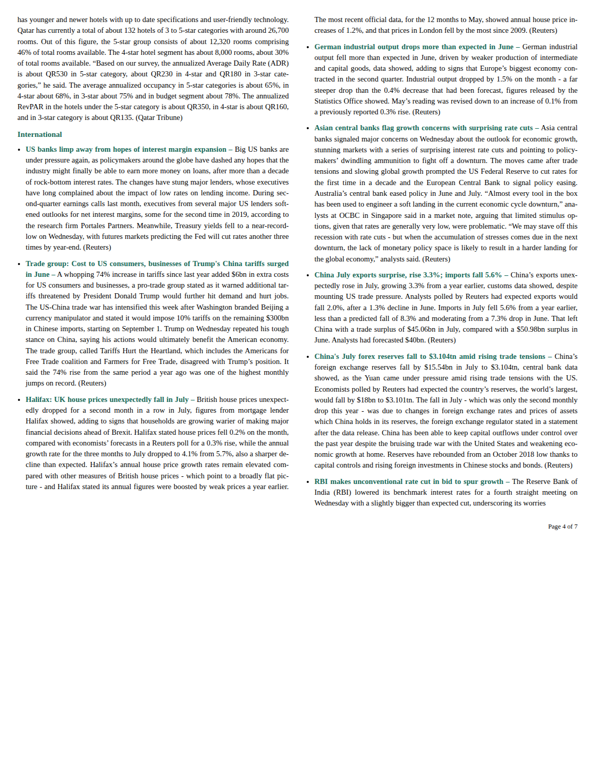has younger and newer hotels with up to date specifications and user-friendly technology. Qatar has currently a total of about 132 hotels of 3 to 5-star categories with around 26,700 rooms. Out of this figure, the 5-star group consists of about 12,320 rooms comprising 46% of total rooms available. The 4-star hotel segment has about 8,000 rooms, about 30% of total rooms available. “Based on our survey, the annualized Average Daily Rate (ADR) is about QR530 in 5-star category, about QR230 in 4-star and QR180 in 3-star categories,” he said. The average annualized occupancy in 5-star categories is about 65%, in 4-star about 68%, in 3-star about 75% and in budget segment about 78%. The annualized RevPAR in the hotels under the 5-star category is about QR350, in 4-star is about QR160, and in 3-star category is about QR135. (Qatar Tribune)
International
US banks limp away from hopes of interest margin expansion – Big US banks are under pressure again, as policymakers around the globe have dashed any hopes that the industry might finally be able to earn more money on loans, after more than a decade of rock-bottom interest rates. The changes have stung major lenders, whose executives have long complained about the impact of low rates on lending income. During second-quarter earnings calls last month, executives from several major US lenders softened outlooks for net interest margins, some for the second time in 2019, according to the research firm Portales Partners. Meanwhile, Treasury yields fell to a near-record-low on Wednesday, with futures markets predicting the Fed will cut rates another three times by year-end. (Reuters)
Trade group: Cost to US consumers, businesses of Trump's China tariffs surged in June – A whopping 74% increase in tariffs since last year added $6bn in extra costs for US consumers and businesses, a pro-trade group stated as it warned additional tariffs threatened by President Donald Trump would further hit demand and hurt jobs. The US-China trade war has intensified this week after Washington branded Beijing a currency manipulator and stated it would impose 10% tariffs on the remaining $300bn in Chinese imports, starting on September 1. Trump on Wednesday repeated his tough stance on China, saying his actions would ultimately benefit the American economy. The trade group, called Tariffs Hurt the Heartland, which includes the Americans for Free Trade coalition and Farmers for Free Trade, disagreed with Trump’s position. It said the 74% rise from the same period a year ago was one of the highest monthly jumps on record. (Reuters)
Halifax: UK house prices unexpectedly fall in July – British house prices unexpectedly dropped for a second month in a row in July, figures from mortgage lender Halifax showed, adding to signs that households are growing warier of making major financial decisions ahead of Brexit. Halifax stated house prices fell 0.2% on the month, compared with economists’ forecasts in a Reuters poll for a 0.3% rise, while the annual growth rate for the three months to July dropped to 4.1% from 5.7%, also a sharper decline than expected. Halifax’s annual house price growth rates remain elevated compared with other measures of British house prices - which point to a broadly flat picture - and Halifax stated its annual figures were boosted by weak prices a year earlier. The most recent official data, for the 12 months to May, showed annual house price increases of 1.2%, and that prices in London fell by the most since 2009. (Reuters)
German industrial output drops more than expected in June – German industrial output fell more than expected in June, driven by weaker production of intermediate and capital goods, data showed, adding to signs that Europe’s biggest economy contracted in the second quarter. Industrial output dropped by 1.5% on the month - a far steeper drop than the 0.4% decrease that had been forecast, figures released by the Statistics Office showed. May’s reading was revised down to an increase of 0.1% from a previously reported 0.3% rise. (Reuters)
Asian central banks flag growth concerns with surprising rate cuts – Asia central banks signaled major concerns on Wednesday about the outlook for economic growth, stunning markets with a series of surprising interest rate cuts and pointing to policymakers’ dwindling ammunition to fight off a downturn. The moves came after trade tensions and slowing global growth prompted the US Federal Reserve to cut rates for the first time in a decade and the European Central Bank to signal policy easing. Australia’s central bank eased policy in June and July. “Almost every tool in the box has been used to engineer a soft landing in the current economic cycle downturn,” analysts at OCBC in Singapore said in a market note, arguing that limited stimulus options, given that rates are generally very low, were problematic. “We may stave off this recession with rate cuts - but when the accumulation of stresses comes due in the next downturn, the lack of monetary policy space is likely to result in a harder landing for the global economy,” analysts said. (Reuters)
China July exports surprise, rise 3.3%; imports fall 5.6% – China’s exports unexpectedly rose in July, growing 3.3% from a year earlier, customs data showed, despite mounting US trade pressure. Analysts polled by Reuters had expected exports would fall 2.0%, after a 1.3% decline in June. Imports in July fell 5.6% from a year earlier, less than a predicted fall of 8.3% and moderating from a 7.3% drop in June. That left China with a trade surplus of $45.06bn in July, compared with a $50.98bn surplus in June. Analysts had forecasted $40bn. (Reuters)
China's July forex reserves fall to $3.104tn amid rising trade tensions – China’s foreign exchange reserves fall by $15.54bn in July to $3.104tn, central bank data showed, as the Yuan came under pressure amid rising trade tensions with the US. Economists polled by Reuters had expected the country’s reserves, the world’s largest, would fall by $18bn to $3.101tn. The fall in July - which was only the second monthly drop this year - was due to changes in foreign exchange rates and prices of assets which China holds in its reserves, the foreign exchange regulator stated in a statement after the data release. China has been able to keep capital outflows under control over the past year despite the bruising trade war with the United States and weakening economic growth at home. Reserves have rebounded from an October 2018 low thanks to capital controls and rising foreign investments in Chinese stocks and bonds. (Reuters)
RBI makes unconventional rate cut in bid to spur growth – The Reserve Bank of India (RBI) lowered its benchmark interest rates for a fourth straight meeting on Wednesday with a slightly bigger than expected cut, underscoring its worries
Page 4 of 7